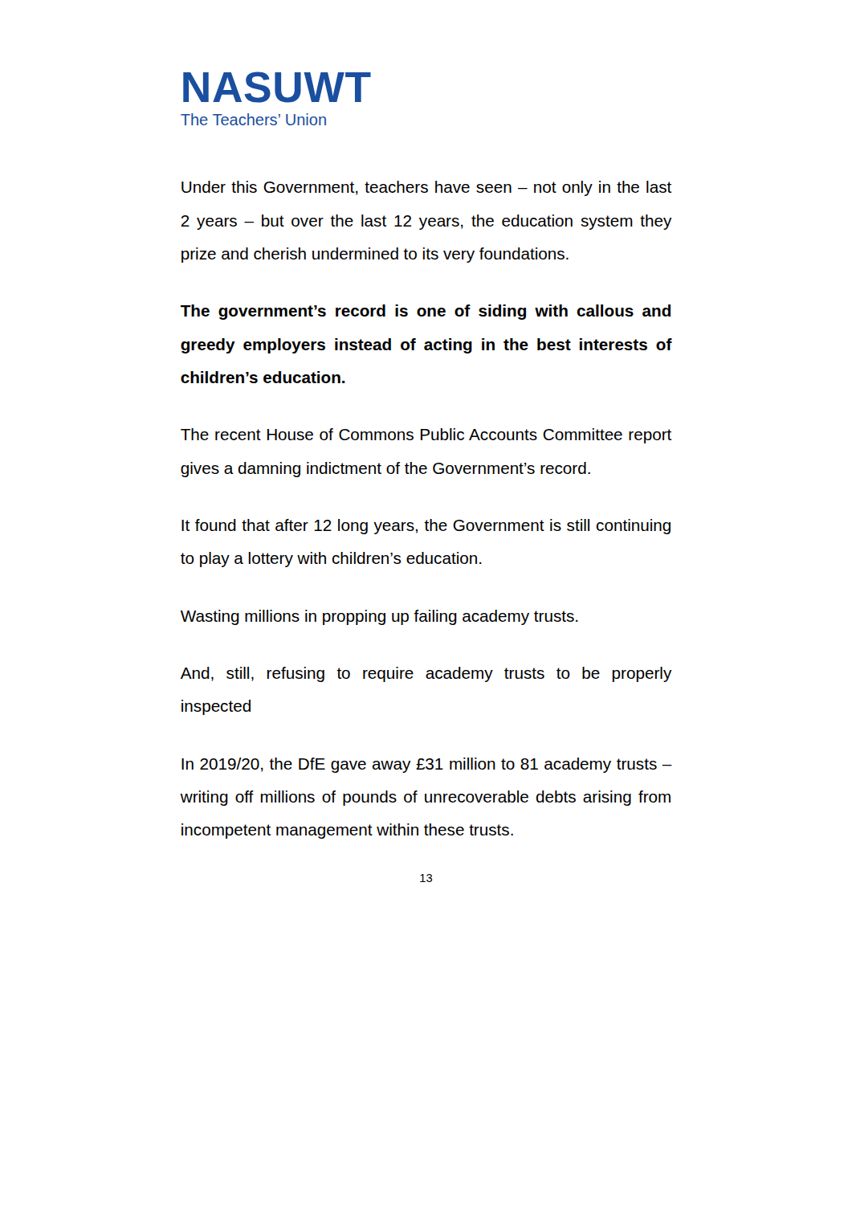NASUWT
The Teachers’ Union
Under this Government, teachers have seen – not only in the last 2 years – but over the last 12 years, the education system they prize and cherish undermined to its very foundations.
The government’s record is one of siding with callous and greedy employers instead of acting in the best interests of children’s education.
The recent House of Commons Public Accounts Committee report gives a damning indictment of the Government’s record.
It found that after 12 long years, the Government is still continuing to play a lottery with children’s education.
Wasting millions in propping up failing academy trusts.
And, still, refusing to require academy trusts to be properly inspected
In 2019/20, the DfE gave away £31 million to 81 academy trusts – writing off millions of pounds of unrecoverable debts arising from incompetent management within these trusts.
13